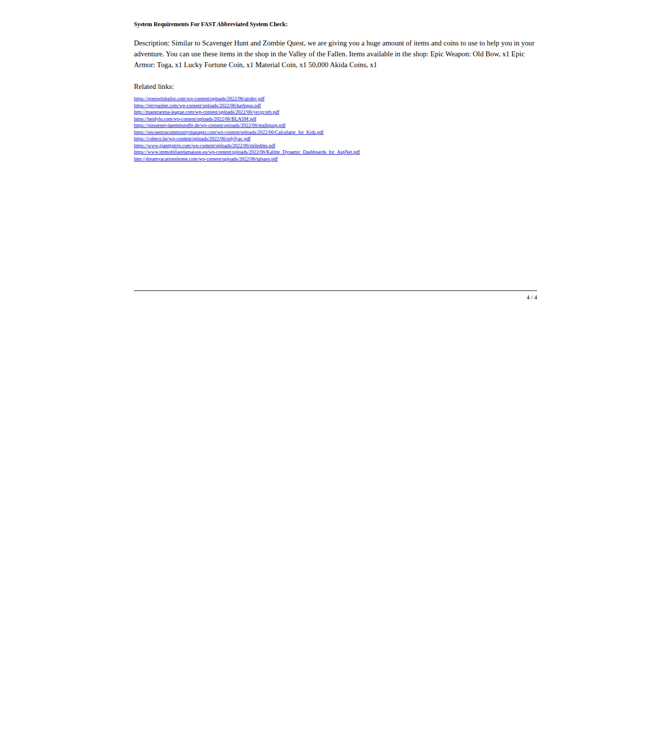System Requirements For FAST Abbreviated System Check:
Description: Similar to Scavenger Hunt and Zombie Quest, we are giving you a huge amount of items and coins to use to help you in your adventure. You can use these items in the shop in the Valley of the Fallen. Items available in the shop: Epic Weapon: Old Bow, x1 Epic Armor: Toga, x1 Lucky Fortune Coin, x1 Material Coin, x1 50,000 Akida Coins, x1
Related links:
https://greenglobalist.com/wp-content/uploads/2022/06/airdev.pdf
https://iptvpasher.com/wp-content/uploads/2022/06/kerbquo.pdf
http://masterarena-league.com/wp-content/uploads/2022/06/yevgcorb.pdf
https://heidylu.com/wp-content/uploads/2022/06/BLASM.pdf
https://giessener-daemmstoffe.de/wp-content/uploads/2022/06/maihgusp.pdf
https://encuentracommunitymanager.com/wp-content/uploads/2022/06/Calculator_for_Kids.pdf
https://cobeco.be/wp-content/uploads/2022/06/odyfyac.pdf
https://www.giantgotrip.com/wp-content/uploads/2022/06/miledmo.pdf
https://www.immobiliarelamaison.eu/wp-content/uploads/2022/06/Kalitte_Dynamic_Dashboards_for_AspNet.pdf
http://dreamvacationshome.com/wp-content/uploads/2022/06/talsaro.pdf
4 / 4